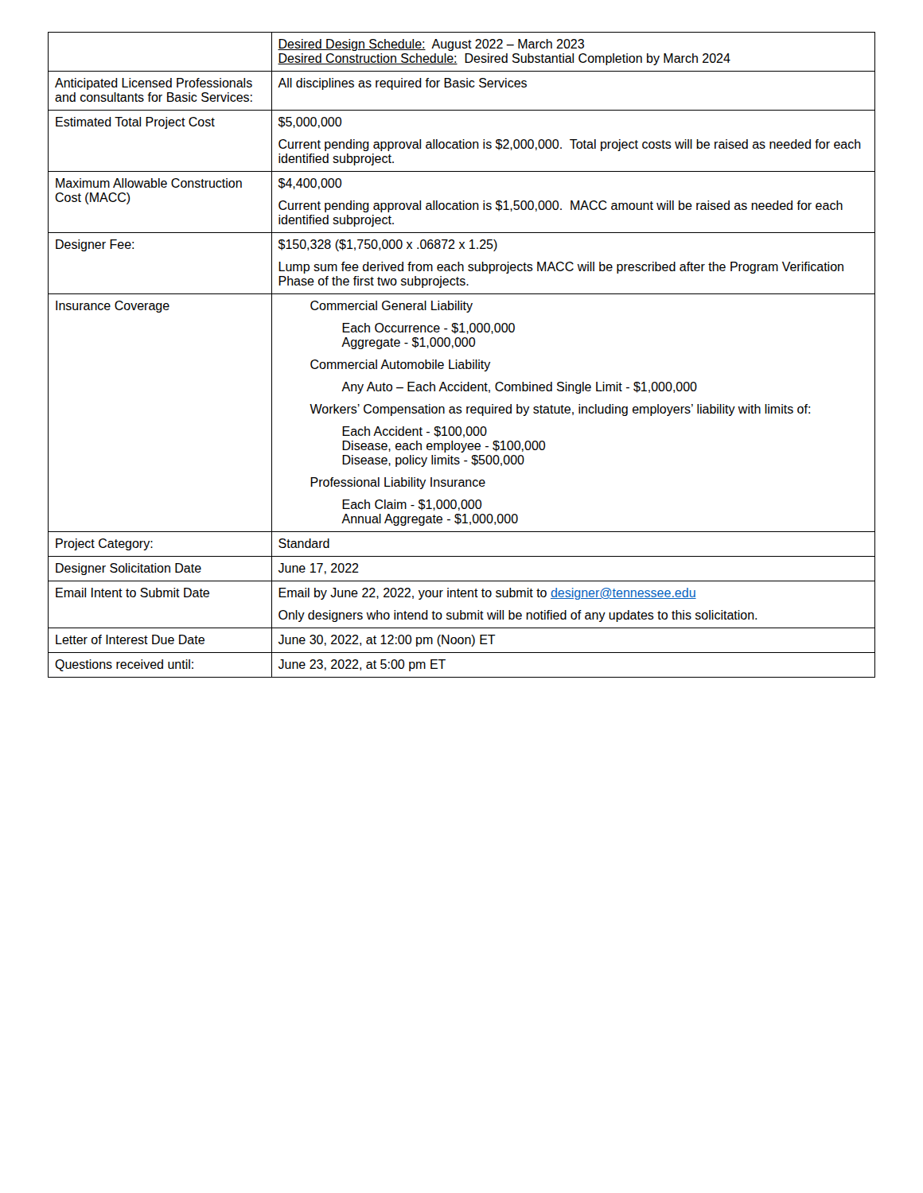| | Desired Design Schedule: August 2022 – March 2023 Desired Construction Schedule: Desired Substantial Completion by March 2024 |
| Anticipated Licensed Professionals and consultants for Basic Services: | All disciplines as required for Basic Services |
| Estimated Total Project Cost | $5,000,000 Current pending approval allocation is $2,000,000. Total project costs will be raised as needed for each identified subproject. |
| Maximum Allowable Construction Cost (MACC) | $4,400,000 Current pending approval allocation is $1,500,000. MACC amount will be raised as needed for each identified subproject. |
| Designer Fee: | $150,328 ($1,750,000 x .06872 x 1.25) Lump sum fee derived from each subprojects MACC will be prescribed after the Program Verification Phase of the first two subprojects. |
| Insurance Coverage | Commercial General Liability Each Occurrence - $1,000,000 Aggregate - $1,000,000 Commercial Automobile Liability Any Auto – Each Accident, Combined Single Limit - $1,000,000 Workers’ Compensation as required by statute, including employers’ liability with limits of: Each Accident - $100,000 Disease, each employee - $100,000 Disease, policy limits - $500,000 Professional Liability Insurance Each Claim - $1,000,000 Annual Aggregate - $1,000,000 |
| Project Category: | Standard |
| Designer Solicitation Date | June 17, 2022 |
| Email Intent to Submit Date | Email by June 22, 2022, your intent to submit to designer@tennessee.edu Only designers who intend to submit will be notified of any updates to this solicitation. |
| Letter of Interest Due Date | June 30, 2022, at 12:00 pm (Noon) ET |
| Questions received until: | June 23, 2022, at 5:00 pm ET |